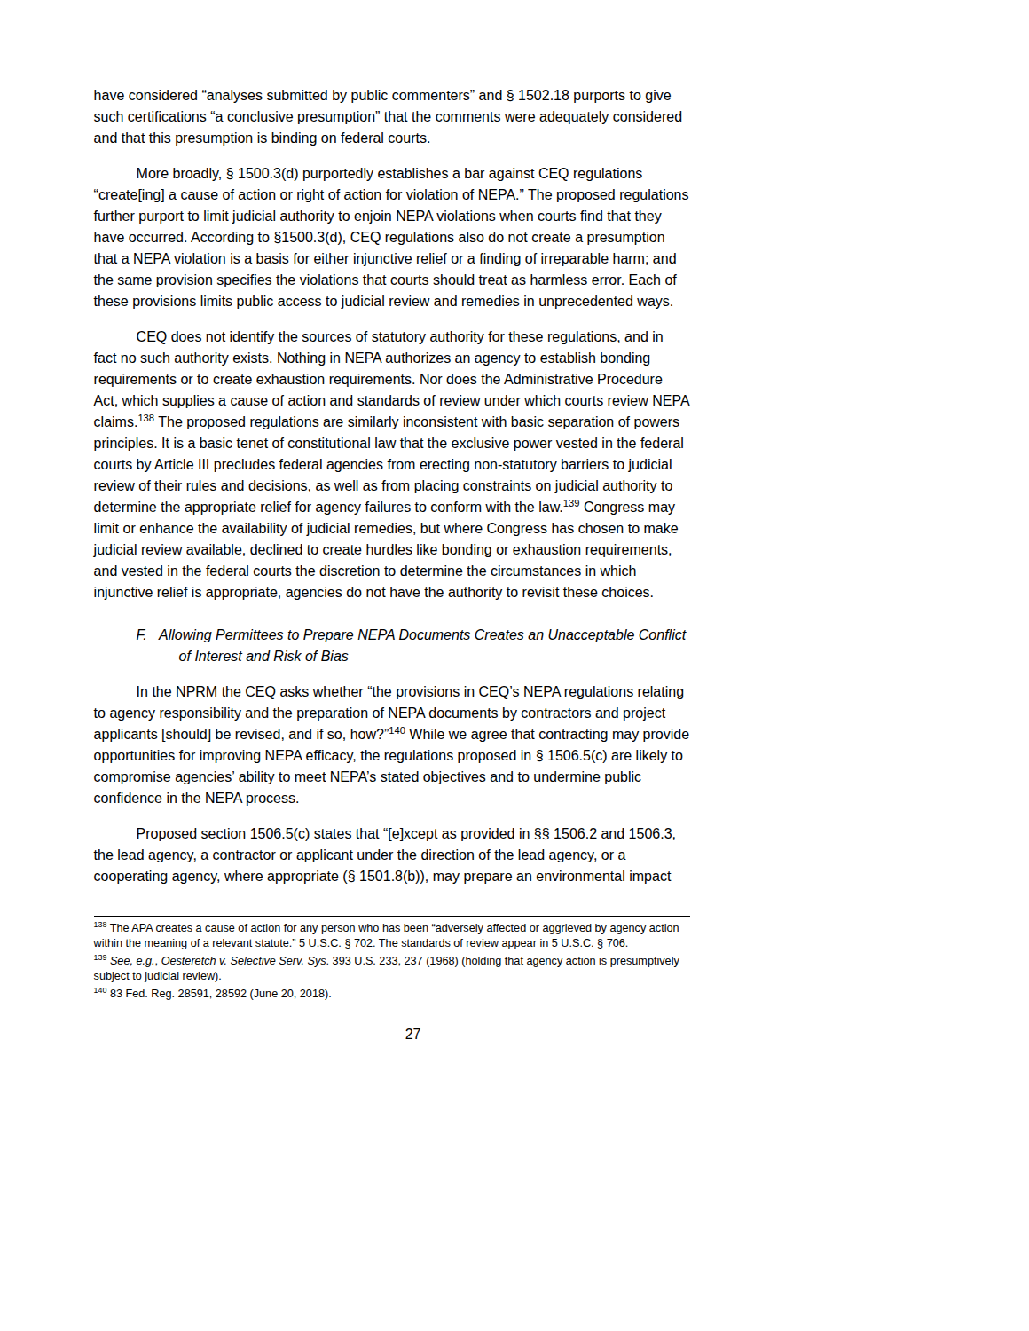have considered “analyses submitted by public commenters” and § 1502.18 purports to give such certifications “a conclusive presumption” that the comments were adequately considered and that this presumption is binding on federal courts.
More broadly, § 1500.3(d) purportedly establishes a bar against CEQ regulations “create[ing] a cause of action or right of action for violation of NEPA.” The proposed regulations further purport to limit judicial authority to enjoin NEPA violations when courts find that they have occurred. According to §1500.3(d), CEQ regulations also do not create a presumption that a NEPA violation is a basis for either injunctive relief or a finding of irreparable harm; and the same provision specifies the violations that courts should treat as harmless error. Each of these provisions limits public access to judicial review and remedies in unprecedented ways.
CEQ does not identify the sources of statutory authority for these regulations, and in fact no such authority exists. Nothing in NEPA authorizes an agency to establish bonding requirements or to create exhaustion requirements. Nor does the Administrative Procedure Act, which supplies a cause of action and standards of review under which courts review NEPA claims.138 The proposed regulations are similarly inconsistent with basic separation of powers principles. It is a basic tenet of constitutional law that the exclusive power vested in the federal courts by Article III precludes federal agencies from erecting non-statutory barriers to judicial review of their rules and decisions, as well as from placing constraints on judicial authority to determine the appropriate relief for agency failures to conform with the law.139 Congress may limit or enhance the availability of judicial remedies, but where Congress has chosen to make judicial review available, declined to create hurdles like bonding or exhaustion requirements, and vested in the federal courts the discretion to determine the circumstances in which injunctive relief is appropriate, agencies do not have the authority to revisit these choices.
F. Allowing Permittees to Prepare NEPA Documents Creates an Unacceptable Conflict of Interest and Risk of Bias
In the NPRM the CEQ asks whether “the provisions in CEQ’s NEPA regulations relating to agency responsibility and the preparation of NEPA documents by contractors and project applicants [should] be revised, and if so, how?”140 While we agree that contracting may provide opportunities for improving NEPA efficacy, the regulations proposed in § 1506.5(c) are likely to compromise agencies’ ability to meet NEPA’s stated objectives and to undermine public confidence in the NEPA process.
Proposed section 1506.5(c) states that “[e]xcept as provided in §§ 1506.2 and 1506.3, the lead agency, a contractor or applicant under the direction of the lead agency, or a cooperating agency, where appropriate (§ 1501.8(b)), may prepare an environmental impact
138 The APA creates a cause of action for any person who has been “adversely affected or aggrieved by agency action within the meaning of a relevant statute.” 5 U.S.C. § 702. The standards of review appear in 5 U.S.C. § 706.
139 See, e.g., Oesteretch v. Selective Serv. Sys. 393 U.S. 233, 237 (1968) (holding that agency action is presumptively subject to judicial review).
140 83 Fed. Reg. 28591, 28592 (June 20, 2018).
27